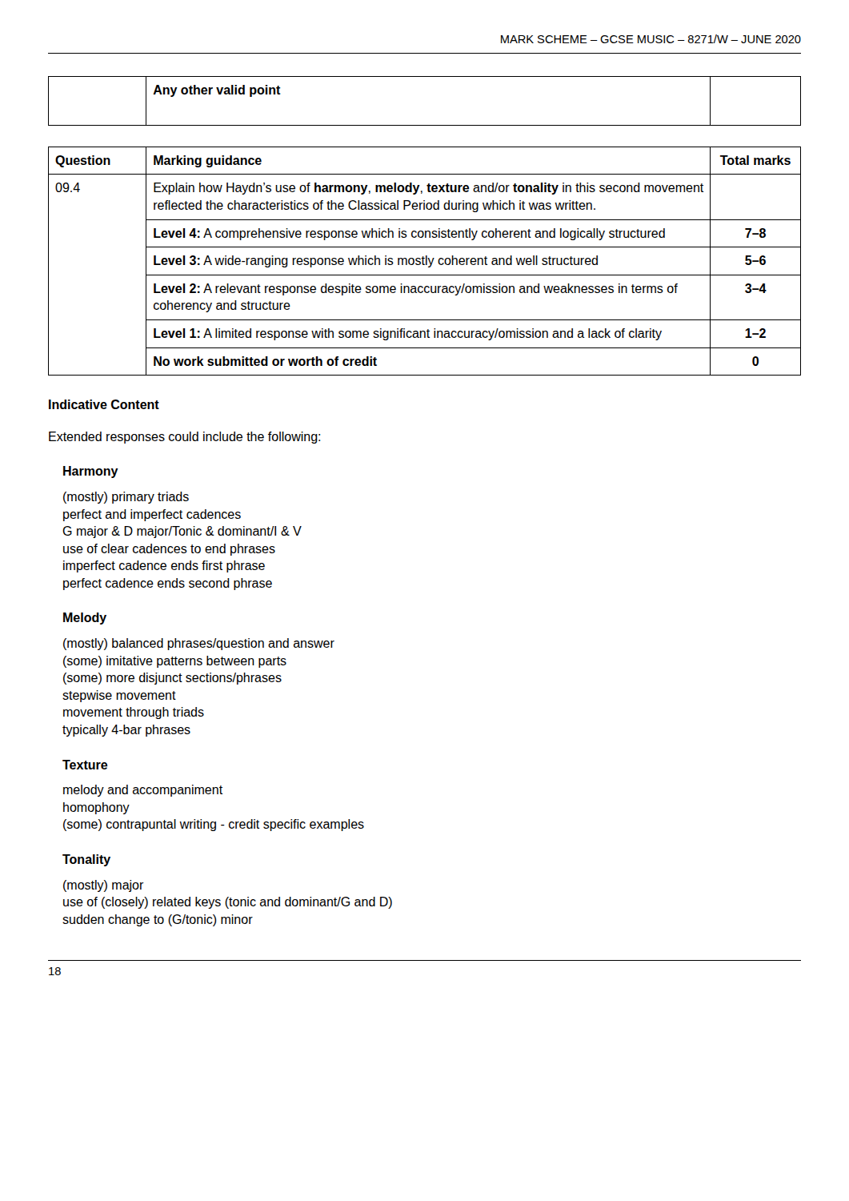MARK SCHEME – GCSE MUSIC – 8271/W – JUNE 2020
| | Any other valid point | |
| Question | Marking guidance | Total marks |
| --- | --- | --- |
| 09.4 | Explain how Haydn’s use of harmony , melody , texture and/or tonality in this second movement reflected the characteristics of the Classical Period during which it was written. | |
| Level 4: A comprehensive response which is consistently coherent and logically structured | 7–8 |
| Level 3: A wide-ranging response which is mostly coherent and well structured | 5–6 |
| Level 2: A relevant response despite some inaccuracy/omission and weaknesses in terms of coherency and structure | 3–4 |
| Level 1: A limited response with some significant inaccuracy/omission and a lack of clarity | 1–2 |
| No work submitted or worth of credit | 0 |
Indicative Content
Extended responses could include the following:
Harmony
(mostly) primary triads
perfect and imperfect cadences
G major & D major/Tonic & dominant/I & V
use of clear cadences to end phrases
imperfect cadence ends first phrase
perfect cadence ends second phrase
Melody
(mostly) balanced phrases/question and answer
(some) imitative patterns between parts
(some) more disjunct sections/phrases
stepwise movement
movement through triads
typically 4-bar phrases
Texture
melody and accompaniment
homophony
(some) contrapuntal writing - credit specific examples
Tonality
(mostly) major
use of (closely) related keys (tonic and dominant/G and D)
sudden change to (G/tonic) minor
18